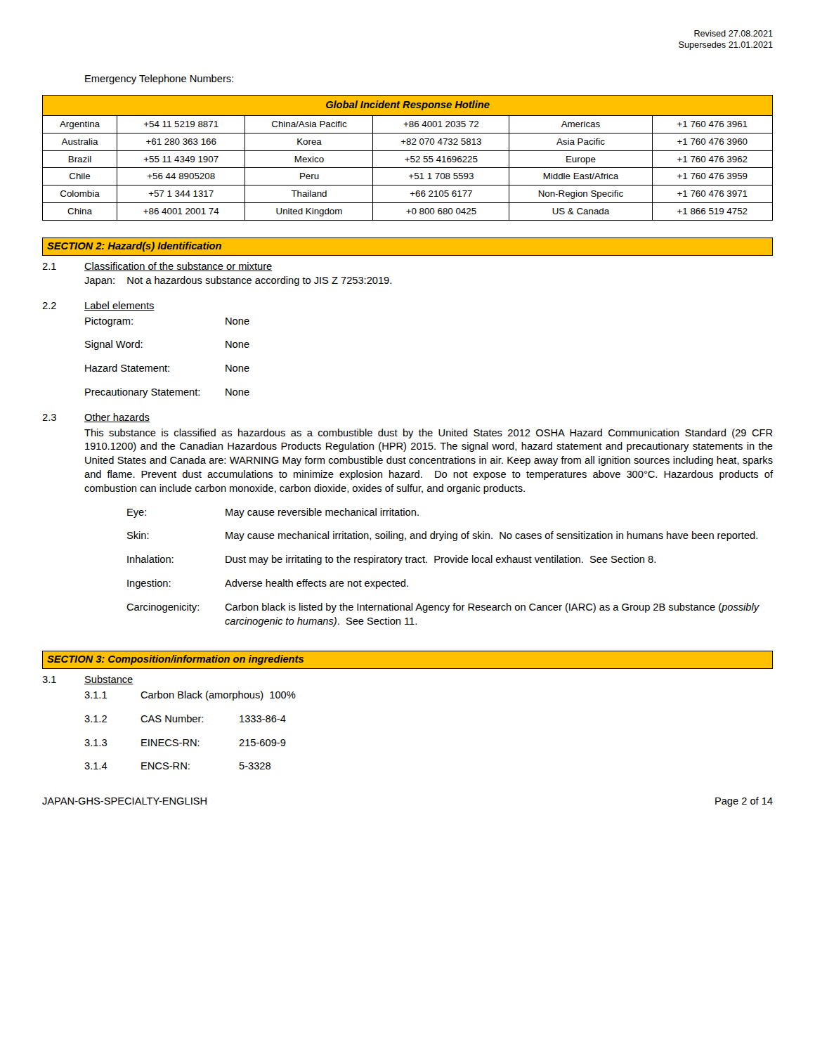Revised 27.08.2021
Supersedes 21.01.2021
Emergency Telephone Numbers:
| Global Incident Response Hotline |
| --- |
| Argentina | +54 11 5219 8871 | China/Asia Pacific | +86 4001 2035 72 | Americas | +1 760 476 3961 |
| Australia | +61 280 363 166 | Korea | +82 070 4732 5813 | Asia Pacific | +1 760 476 3960 |
| Brazil | +55 11 4349 1907 | Mexico | +52 55 41696225 | Europe | +1 760 476 3962 |
| Chile | +56 44 8905208 | Peru | +51 1 708 5593 | Middle East/Africa | +1 760 476 3959 |
| Colombia | +57 1 344 1317 | Thailand | +66 2105 6177 | Non-Region Specific | +1 760 476 3971 |
| China | +86 4001 2001 74 | United Kingdom | +0 800 680 0425 | US & Canada | +1 866 519 4752 |
SECTION 2: Hazard(s) Identification
2.1
Classification of the substance or mixture
Japan: Not a hazardous substance according to JIS Z 7253:2019.
2.2
Label elements
Pictogram:
None
Signal Word:
None
Hazard Statement:
None
Precautionary Statement:
None
2.3
Other hazards
This substance is classified as hazardous as a combustible dust by the United States 2012 OSHA Hazard Communication Standard (29 CFR 1910.1200) and the Canadian Hazardous Products Regulation (HPR) 2015. The signal word, hazard statement and precautionary statements in the United States and Canada are: WARNING May form combustible dust concentrations in air. Keep away from all ignition sources including heat, sparks and flame. Prevent dust accumulations to minimize explosion hazard. Do not expose to temperatures above 300°C. Hazardous products of combustion can include carbon monoxide, carbon dioxide, oxides of sulfur, and organic products.
Eye:
May cause reversible mechanical irritation.
Skin:
May cause mechanical irritation, soiling, and drying of skin. No cases of sensitization in humans have been reported.
Inhalation:
Dust may be irritating to the respiratory tract. Provide local exhaust ventilation. See Section 8.
Ingestion:
Adverse health effects are not expected.
Carcinogenicity:
Carbon black is listed by the International Agency for Research on Cancer (IARC) as a Group 2B substance (possibly carcinogenic to humans). See Section 11.
SECTION 3: Composition/information on ingredients
3.1
Substance
3.1.1
Carbon Black (amorphous) 100%
3.1.2
CAS Number:
1333-86-4
3.1.3
EINECS-RN:
215-609-9
3.1.4
ENCS-RN:
5-3328
JAPAN-GHS-SPECIALTY-ENGLISH
Page 2 of 14